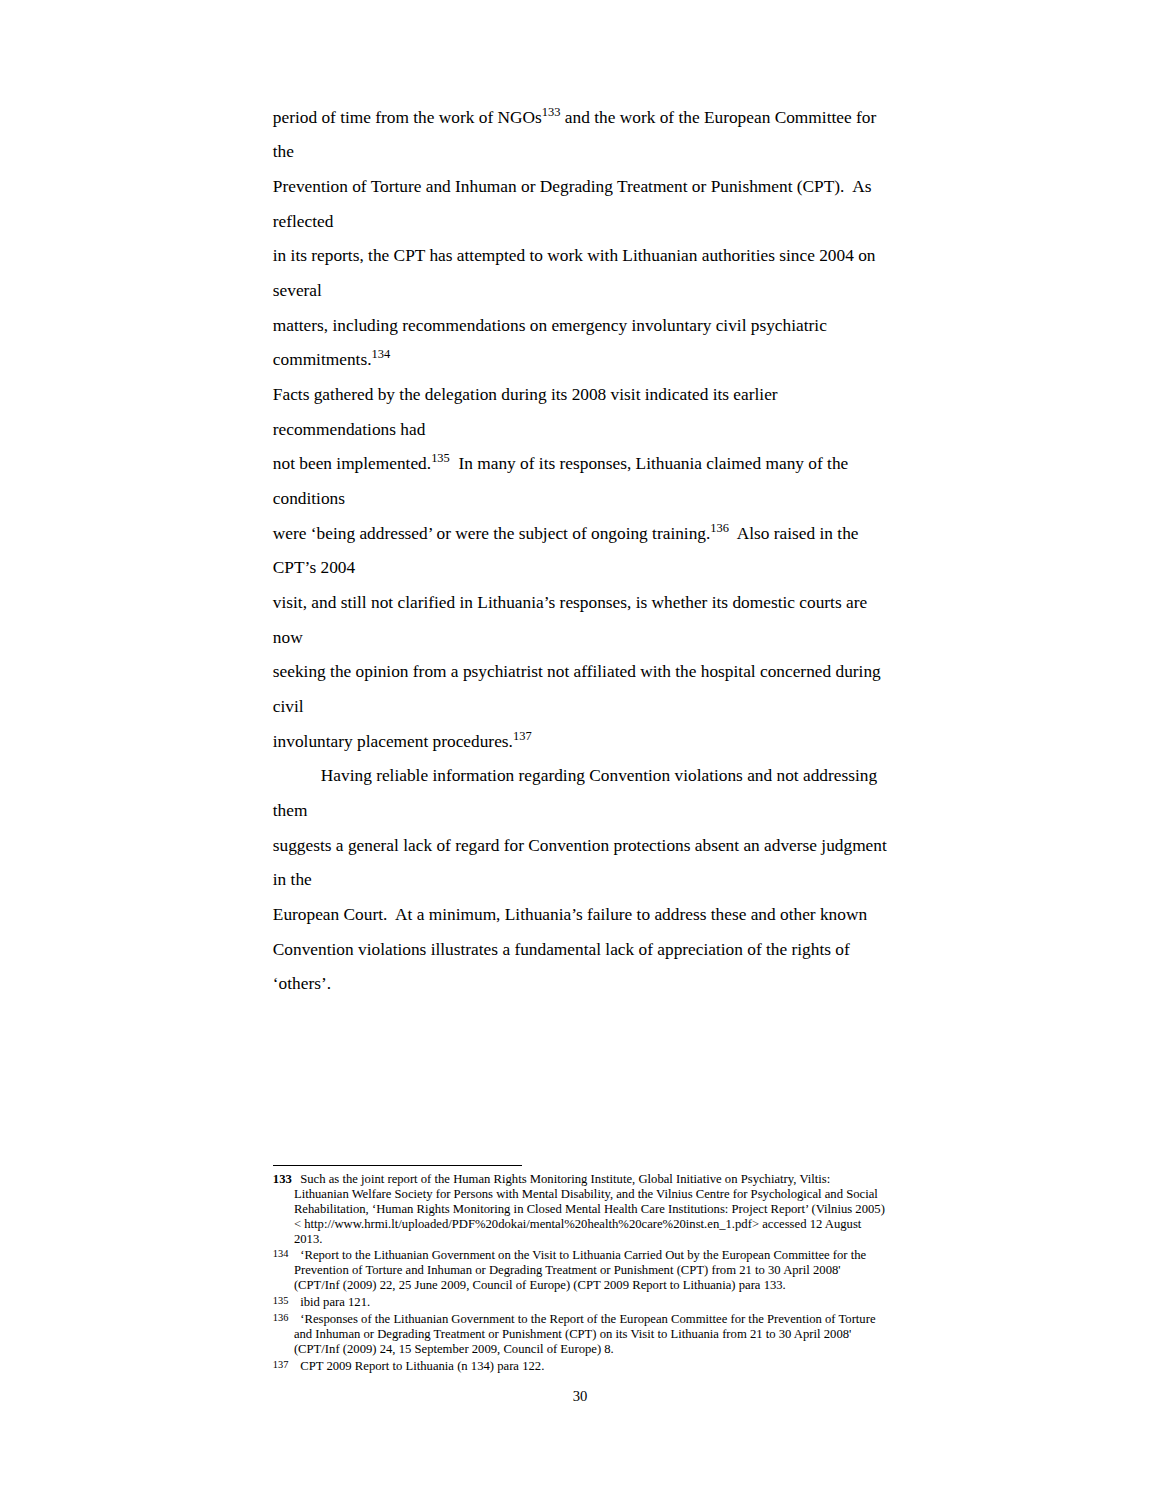period of time from the work of NGOs133 and the work of the European Committee for the
Prevention of Torture and Inhuman or Degrading Treatment or Punishment (CPT). As reflected
in its reports, the CPT has attempted to work with Lithuanian authorities since 2004 on several
matters, including recommendations on emergency involuntary civil psychiatric commitments.134
Facts gathered by the delegation during its 2008 visit indicated its earlier recommendations had
not been implemented.135 In many of its responses, Lithuania claimed many of the conditions
were ‘being addressed’ or were the subject of ongoing training.136 Also raised in the CPT’s 2004
visit, and still not clarified in Lithuania’s responses, is whether its domestic courts are now
seeking the opinion from a psychiatrist not affiliated with the hospital concerned during civil
involuntary placement procedures.137
Having reliable information regarding Convention violations and not addressing them
suggests a general lack of regard for Convention protections absent an adverse judgment in the
European Court. At a minimum, Lithuania’s failure to address these and other known
Convention violations illustrates a fundamental lack of appreciation of the rights of ‘others’.
133 Such as the joint report of the Human Rights Monitoring Institute, Global Initiative on Psychiatry, Viltis: Lithuanian Welfare Society for Persons with Mental Disability, and the Vilnius Centre for Psychological and Social Rehabilitation, ‘Human Rights Monitoring in Closed Mental Health Care Institutions: Project Report’ (Vilnius 2005) < http://www.hrmi.lt/uploaded/PDF%20dokai/mental%20health%20care%20inst.en_1.pdf> accessed 12 August 2013.
134 ‘Report to the Lithuanian Government on the Visit to Lithuania Carried Out by the European Committee for the Prevention of Torture and Inhuman or Degrading Treatment or Punishment (CPT) from 21 to 30 April 2008' (CPT/Inf (2009) 22, 25 June 2009, Council of Europe) (CPT 2009 Report to Lithuania) para 133.
135 ibid para 121.
136 ‘Responses of the Lithuanian Government to the Report of the European Committee for the Prevention of Torture and Inhuman or Degrading Treatment or Punishment (CPT) on its Visit to Lithuania from 21 to 30 April 2008' (CPT/Inf (2009) 24, 15 September 2009, Council of Europe) 8.
137 CPT 2009 Report to Lithuania (n 134) para 122.
30